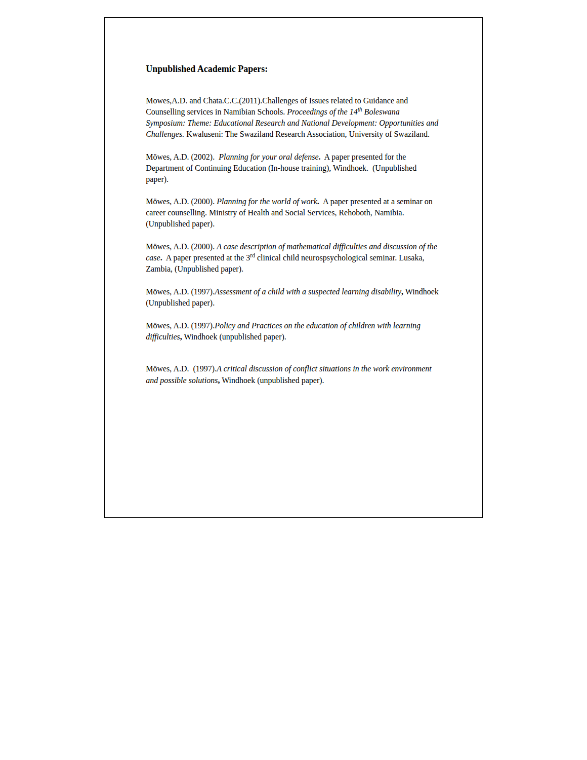Unpublished Academic Papers:
Mowes,A.D. and Chata.C.C.(2011).Challenges of Issues related to Guidance and Counselling services in Namibian Schools. Proceedings of the 14th Boleswana Symposium: Theme: Educational Research and National Development: Opportunities and Challenges. Kwaluseni: The Swaziland Research Association, University of Swaziland.
Möwes, A.D. (2002). Planning for your oral defense. A paper presented for the Department of Continuing Education (In-house training), Windhoek. (Unpublished paper).
Möwes, A.D. (2000). Planning for the world of work. A paper presented at a seminar on career counselling. Ministry of Health and Social Services, Rehoboth, Namibia. (Unpublished paper).
Möwes, A.D. (2000). A case description of mathematical difficulties and discussion of the case. A paper presented at the 3rd clinical child neurospsychological seminar. Lusaka, Zambia, (Unpublished paper).
Möwes, A.D. (1997).Assessment of a child with a suspected learning disability, Windhoek (Unpublished paper).
Möwes, A.D. (1997).Policy and Practices on the education of children with learning difficulties, Windhoek (unpublished paper).
Möwes, A.D. (1997).A critical discussion of conflict situations in the work environment and possible solutions, Windhoek (unpublished paper).